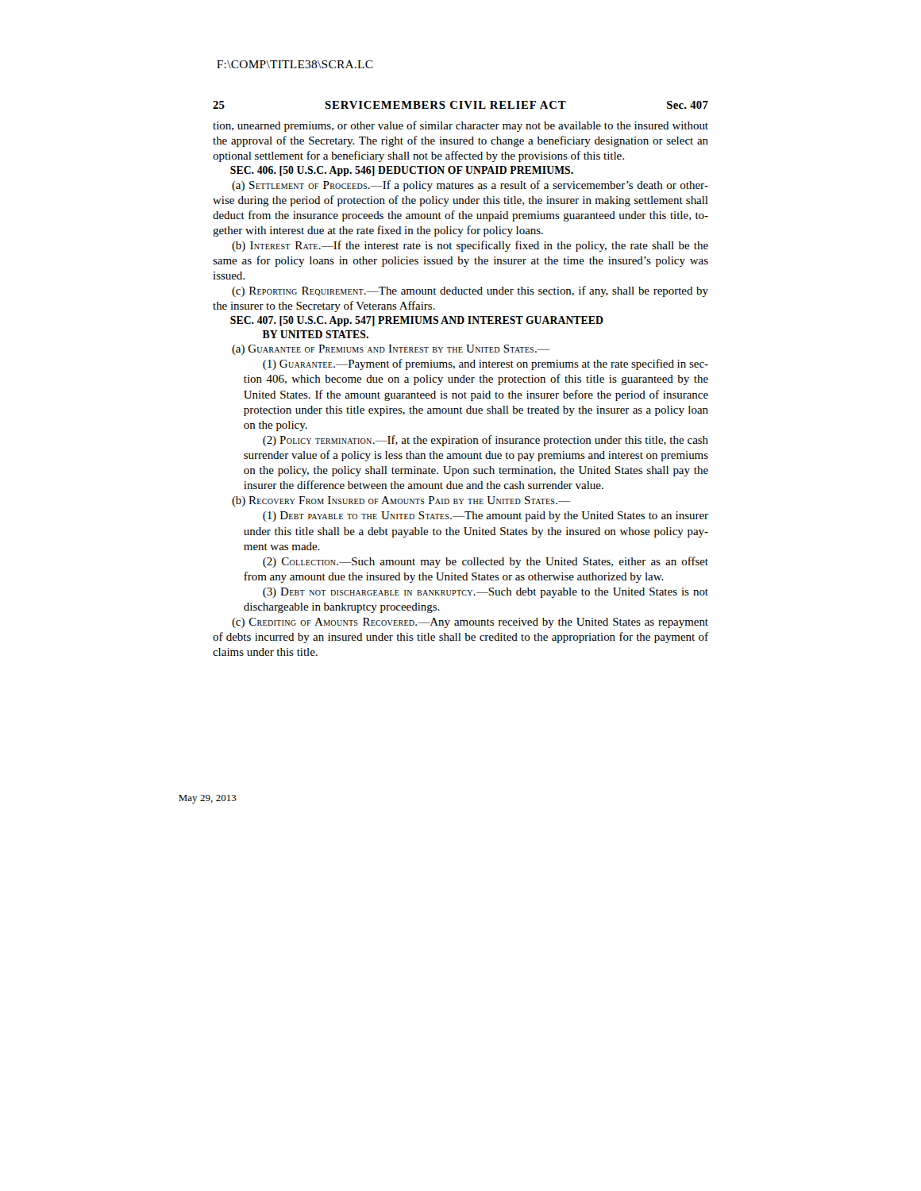F:\COMP\TITLE38\SCRA.LC
25 SERVICEMEMBERS CIVIL RELIEF ACT Sec. 407
tion, unearned premiums, or other value of similar character may not be available to the insured without the approval of the Secretary. The right of the insured to change a beneficiary designation or select an optional settlement for a beneficiary shall not be affected by the provisions of this title.
SEC. 406. [50 U.S.C. App. 546] DEDUCTION OF UNPAID PREMIUMS.
(a) Settlement of Proceeds.—If a policy matures as a result of a servicemember’s death or otherwise during the period of protection of the policy under this title, the insurer in making settlement shall deduct from the insurance proceeds the amount of the unpaid premiums guaranteed under this title, together with interest due at the rate fixed in the policy for policy loans.
(b) Interest Rate.—If the interest rate is not specifically fixed in the policy, the rate shall be the same as for policy loans in other policies issued by the insurer at the time the insured’s policy was issued.
(c) Reporting Requirement.—The amount deducted under this section, if any, shall be reported by the insurer to the Secretary of Veterans Affairs.
SEC. 407. [50 U.S.C. App. 547] PREMIUMS AND INTEREST GUARANTEEDBY UNITED STATES.
(a) Guarantee of Premiums and Interest by the United States.—
(1) Guarantee.—Payment of premiums, and interest on premiums at the rate specified in section 406, which become due on a policy under the protection of this title is guaranteed by the United States. If the amount guaranteed is not paid to the insurer before the period of insurance protection under this title expires, the amount due shall be treated by the insurer as a policy loan on the policy.
(2) Policy termination.—If, at the expiration of insurance protection under this title, the cash surrender value of a policy is less than the amount due to pay premiums and interest on premiums on the policy, the policy shall terminate. Upon such termination, the United States shall pay the insurer the difference between the amount due and the cash surrender value.
(b) Recovery From Insured of Amounts Paid by the United States.—
(1) Debt payable to the United States.—The amount paid by the United States to an insurer under this title shall be a debt payable to the United States by the insured on whose policy payment was made.
(2) Collection.—Such amount may be collected by the United States, either as an offset from any amount due the insured by the United States or as otherwise authorized by law.
(3) Debt not dischargeable in bankruptcy.—Such debt payable to the United States is not dischargeable in bankruptcy proceedings.
(c) Crediting of Amounts Recovered.—Any amounts received by the United States as repayment of debts incurred by an insured under this title shall be credited to the appropriation for the payment of claims under this title.
May 29, 2013